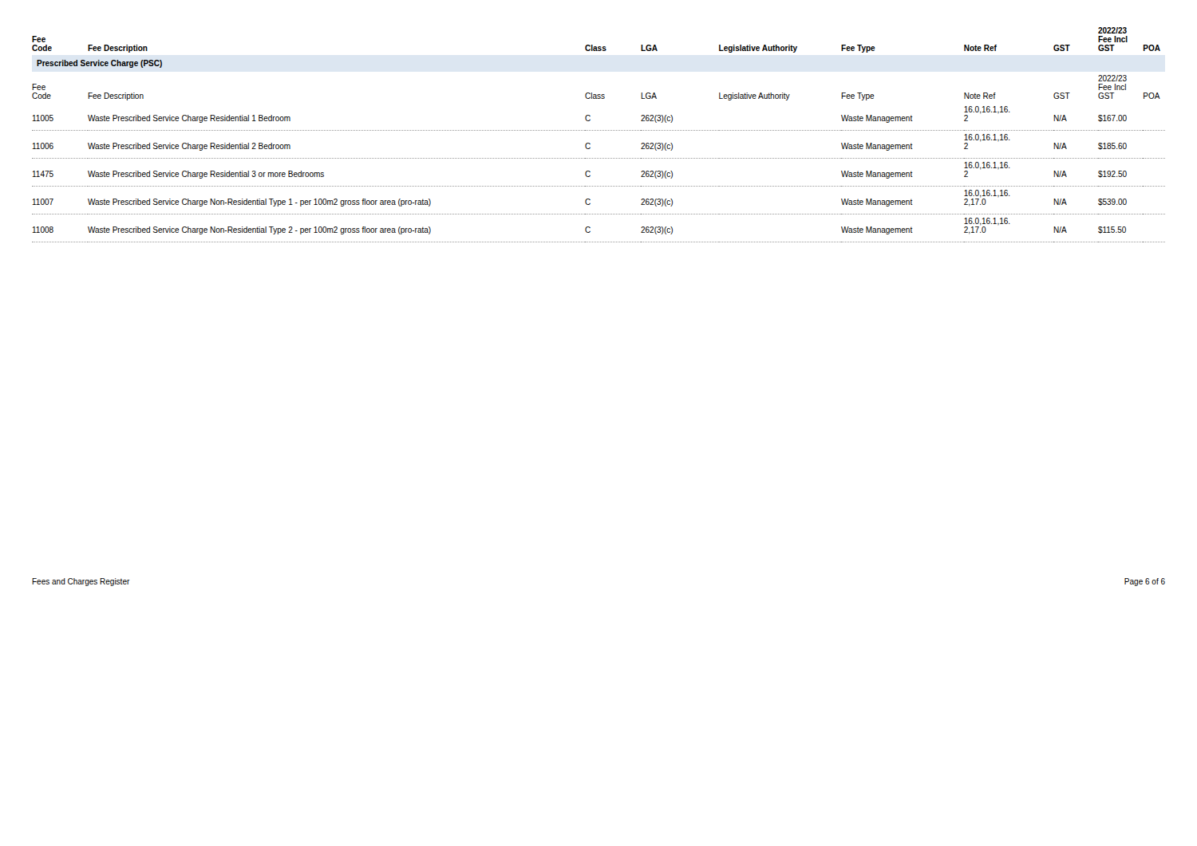| Fee Code | Fee Description | Class | LGA | Legislative Authority | Fee Type | Note Ref | GST | 2022/23 Fee Incl GST | POA |
| --- | --- | --- | --- | --- | --- | --- | --- | --- | --- |
| Prescribed Service Charge (PSC) |
| Fee Code | Fee Description | Class | LGA | Legislative Authority | Fee Type | Note Ref | GST | 2022/23 Fee Incl GST | POA |
| 11005 | Waste Prescribed Service Charge Residential 1 Bedroom | C | 262(3)(c) | | Waste Management | 16.0,16.1,16. 2 | N/A | $167.00 | |
| 11006 | Waste Prescribed Service Charge Residential 2 Bedroom | C | 262(3)(c) | | Waste Management | 16.0,16.1,16. 2 | N/A | $185.60 | |
| 11475 | Waste Prescribed Service Charge Residential 3 or more Bedrooms | C | 262(3)(c) | | Waste Management | 16.0,16.1,16. 2 | N/A | $192.50 | |
| 11007 | Waste Prescribed Service Charge Non-Residential Type 1 - per 100m2 gross floor area (pro-rata) | C | 262(3)(c) | | Waste Management | 16.0,16.1,16. 2,17.0 | N/A | $539.00 | |
| 11008 | Waste Prescribed Service Charge Non-Residential Type 2 - per 100m2 gross floor area (pro-rata) | C | 262(3)(c) | | Waste Management | 16.0,16.1,16. 2,17.0 | N/A | $115.50 | |
Fees and Charges Register
Page 6 of 6